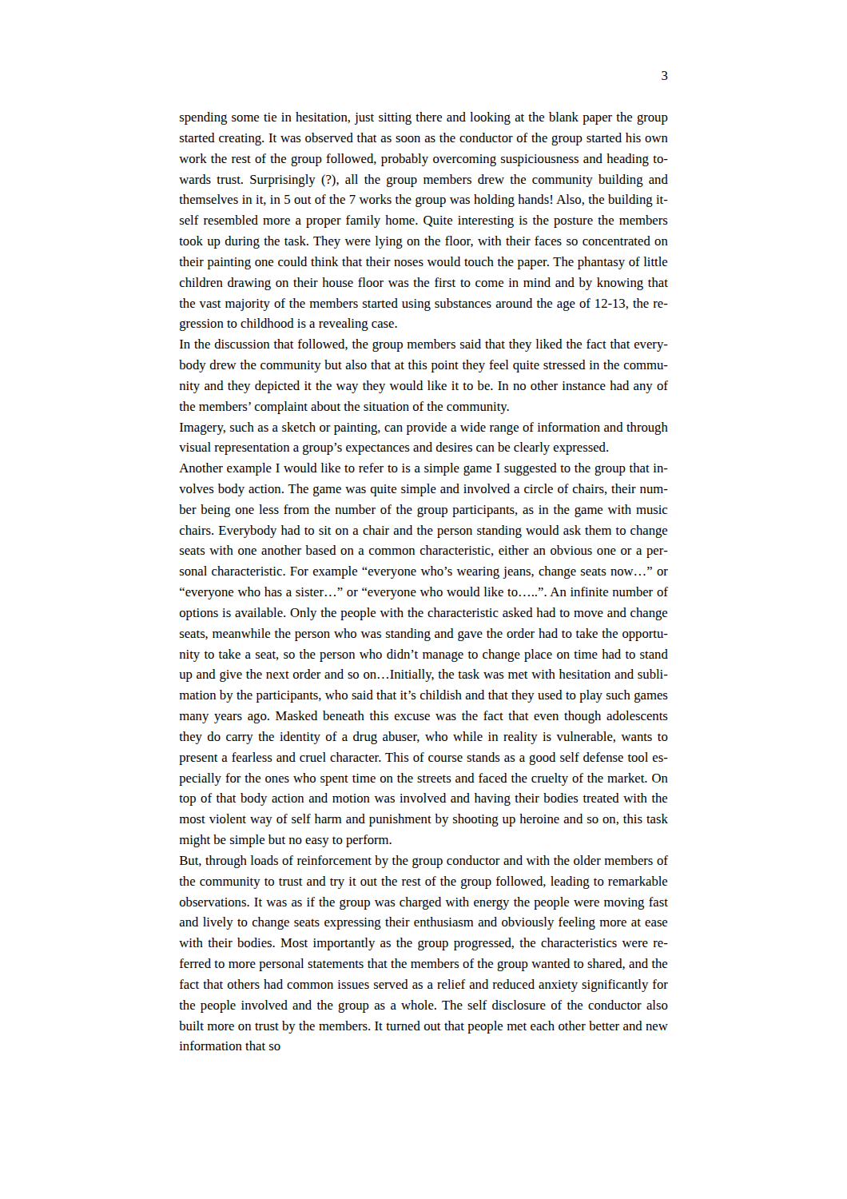3
spending some tie in hesitation, just sitting there and looking at the blank paper the group started creating. It was observed that as soon as the conductor of the group started his own work the rest of the group followed, probably overcoming suspiciousness and heading towards trust. Surprisingly (?), all the group members drew the community building and themselves in it, in 5 out of the 7 works the group was holding hands! Also, the building itself resembled more a proper family home. Quite interesting is the posture the members took up during the task. They were lying on the floor, with their faces so concentrated on their painting one could think that their noses would touch the paper. The phantasy of little children drawing on their house floor was the first to come in mind and by knowing that the vast majority of the members started using substances around the age of 12-13, the regression to childhood is a revealing case.
In the discussion that followed, the group members said that they liked the fact that everybody drew the community but also that at this point they feel quite stressed in the community and they depicted it the way they would like it to be. In no other instance had any of the members’ complaint about the situation of the community.
Imagery, such as a sketch or painting, can provide a wide range of information and through visual representation a group’s expectances and desires can be clearly expressed.
Another example I would like to refer to is a simple game I suggested to the group that involves body action. The game was quite simple and involved a circle of chairs, their number being one less from the number of the group participants, as in the game with music chairs. Everybody had to sit on a chair and the person standing would ask them to change seats with one another based on a common characteristic, either an obvious one or a personal characteristic. For example “everyone who’s wearing jeans, change seats now…” or “everyone who has a sister…” or “everyone who would like to…..”. An infinite number of options is available. Only the people with the characteristic asked had to move and change seats, meanwhile the person who was standing and gave the order had to take the opportunity to take a seat, so the person who didn’t manage to change place on time had to stand up and give the next order and so on…Initially, the task was met with hesitation and sublimation by the participants, who said that it’s childish and that they used to play such games many years ago. Masked beneath this excuse was the fact that even though adolescents they do carry the identity of a drug abuser, who while in reality is vulnerable, wants to present a fearless and cruel character. This of course stands as a good self defense tool especially for the ones who spent time on the streets and faced the cruelty of the market. On top of that body action and motion was involved and having their bodies treated with the most violent way of self harm and punishment by shooting up heroine and so on, this task might be simple but no easy to perform.
But, through loads of reinforcement by the group conductor and with the older members of the community to trust and try it out the rest of the group followed, leading to remarkable observations. It was as if the group was charged with energy the people were moving fast and lively to change seats expressing their enthusiasm and obviously feeling more at ease with their bodies. Most importantly as the group progressed, the characteristics were referred to more personal statements that the members of the group wanted to shared, and the fact that others had common issues served as a relief and reduced anxiety significantly for the people involved and the group as a whole. The self disclosure of the conductor also built more on trust by the members. It turned out that people met each other better and new information that so